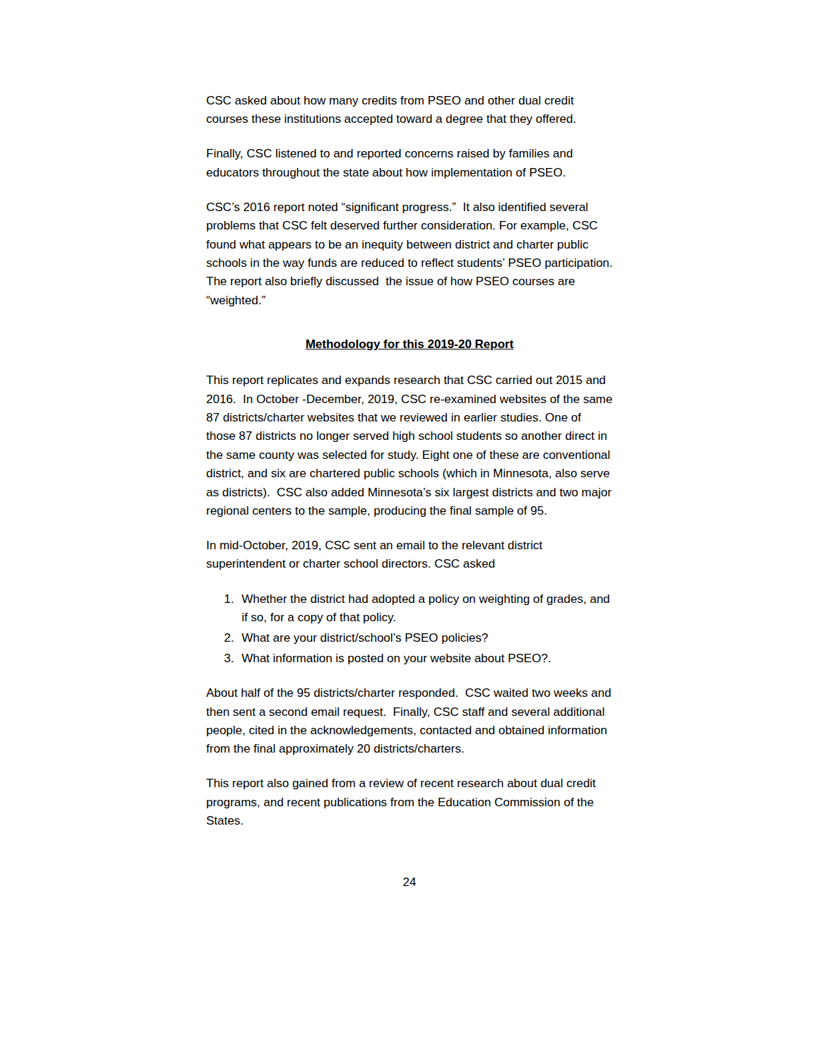CSC asked about how many credits from PSEO and other dual credit courses these institutions accepted toward a degree that they offered.
Finally, CSC listened to and reported concerns raised by families and educators throughout the state about how implementation of PSEO.
CSC’s 2016 report noted “significant progress.” It also identified several problems that CSC felt deserved further consideration. For example, CSC found what appears to be an inequity between district and charter public schools in the way funds are reduced to reflect students’ PSEO participation. The report also briefly discussed the issue of how PSEO courses are “weighted.”
Methodology for this 2019-20 Report
This report replicates and expands research that CSC carried out 2015 and 2016. In October -December, 2019, CSC re-examined websites of the same 87 districts/charter websites that we reviewed in earlier studies. One of those 87 districts no longer served high school students so another direct in the same county was selected for study. Eight one of these are conventional district, and six are chartered public schools (which in Minnesota, also serve as districts). CSC also added Minnesota’s six largest districts and two major regional centers to the sample, producing the final sample of 95.
In mid-October, 2019, CSC sent an email to the relevant district superintendent or charter school directors. CSC asked
Whether the district had adopted a policy on weighting of grades, and if so, for a copy of that policy.
What are your district/school’s PSEO policies?
What information is posted on your website about PSEO?.
About half of the 95 districts/charter responded. CSC waited two weeks and then sent a second email request. Finally, CSC staff and several additional people, cited in the acknowledgements, contacted and obtained information from the final approximately 20 districts/charters.
This report also gained from a review of recent research about dual credit programs, and recent publications from the Education Commission of the States.
24